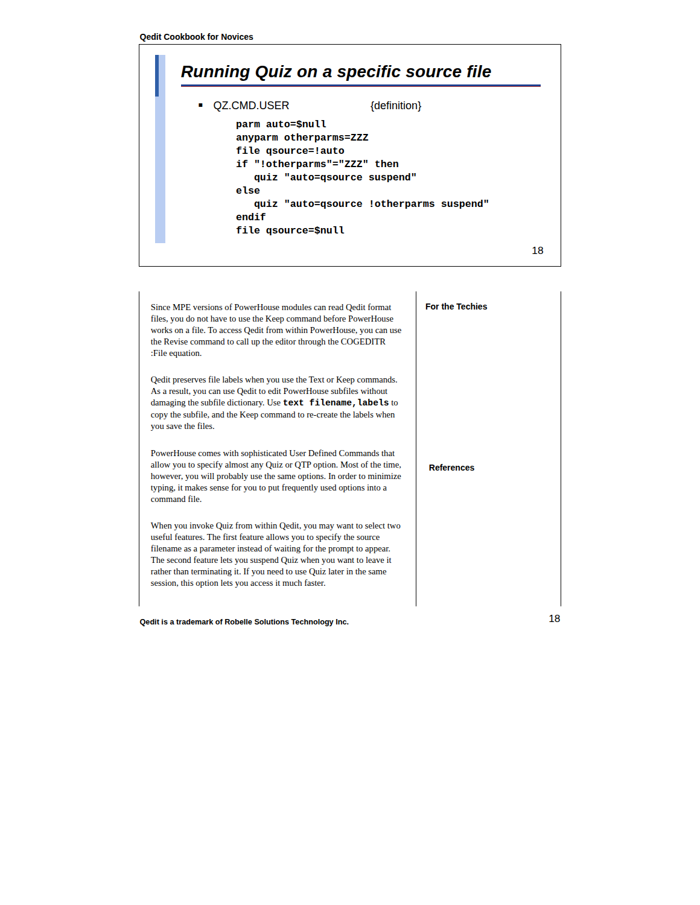Qedit Cookbook for Novices
Running Quiz on a specific source file
QZ.CMD.USER {definition}
parm auto=$null
anyparm otherparms=ZZZ
file qsource=!auto
if "!otherparms"="ZZZ" then
   quiz "auto=qsource suspend"
else
   quiz "auto=qsource !otherparms suspend"
endif
file qsource=$null
18
| Since MPE versions of PowerHouse modules can read Qedit format files, you do not have to use the Keep command before PowerHouse works on a file. To access Qedit from within PowerHouse, you can use the Revise command to call up the editor through the COGEDITR :File equation. Qedit preserves file labels when you use the Text or Keep commands. As a result, you can use Qedit to edit PowerHouse subfiles without damaging the subfile dictionary. Use text filename,labels to copy the subfile, and the Keep command to re-create the labels when you save the files. PowerHouse comes with sophisticated User Defined Commands that allow you to specify almost any Quiz or QTP option. Most of the time, however, you will probably use the same options. In order to minimize typing, it makes sense for you to put frequently used options into a command file. When you invoke Quiz from within Qedit, you may want to select two useful features. The first feature allows you to specify the source filename as a parameter instead of waiting for the prompt to appear. The second feature lets you suspend Quiz when you want to leave it rather than terminating it. If you need to use Quiz later in the same session, this option lets you access it much faster. | For the Techies References |
Qedit is a trademark of Robelle Solutions Technology Inc. 18